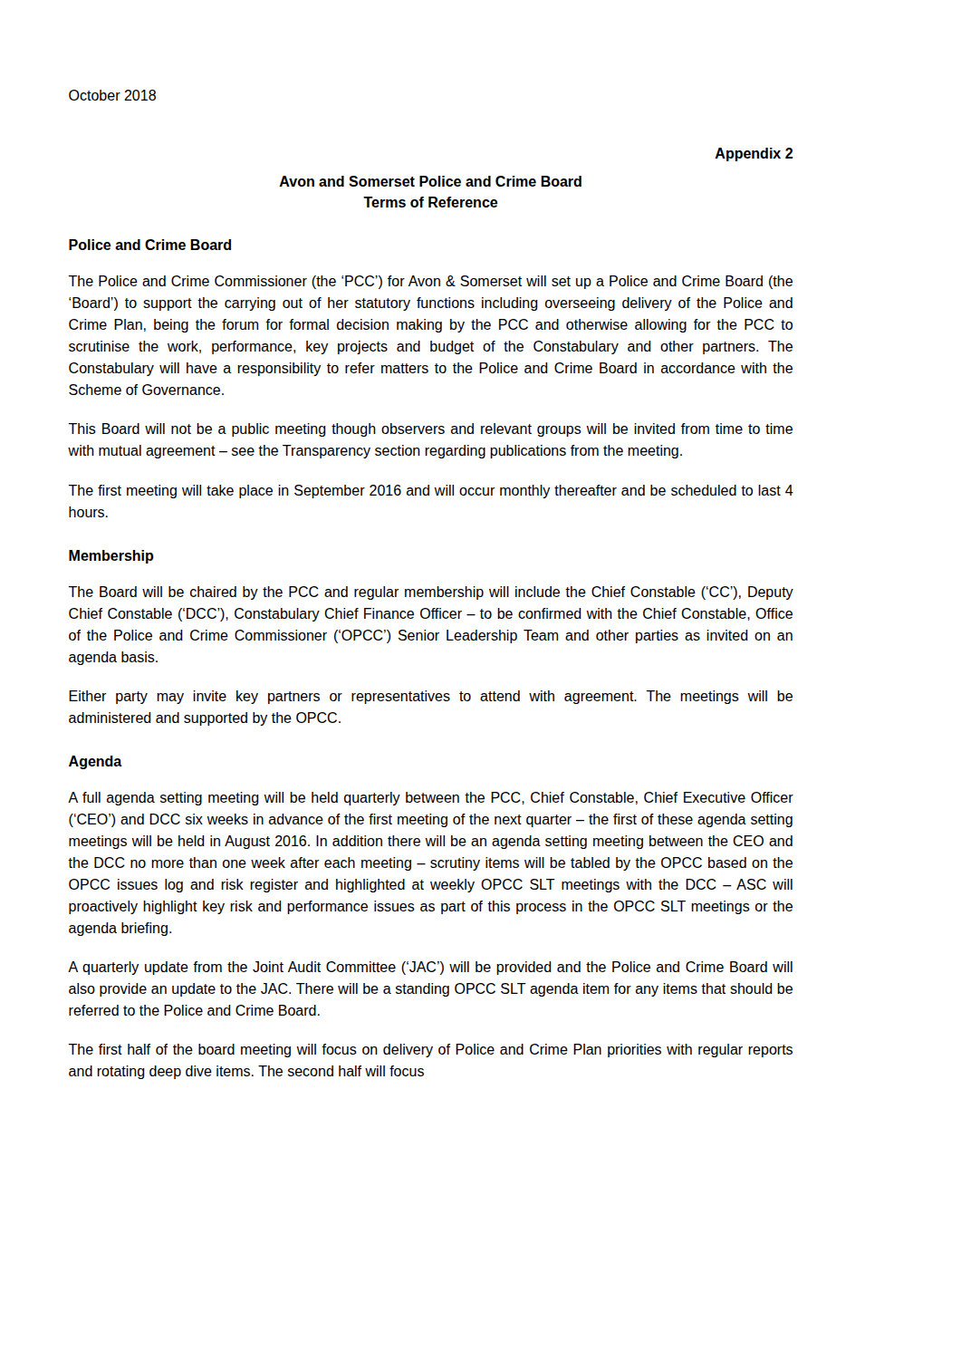October 2018
Appendix 2
Avon and Somerset Police and Crime Board
Terms of Reference
Police and Crime Board
The Police and Crime Commissioner (the ‘PCC’) for Avon & Somerset will set up a Police and Crime Board (the ‘Board’) to support the carrying out of her statutory functions including overseeing delivery of the Police and Crime Plan, being the forum for formal decision making by the PCC and otherwise allowing for the PCC to scrutinise the work, performance, key projects and budget of the Constabulary and other partners. The Constabulary will have a responsibility to refer matters to the Police and Crime Board in accordance with the Scheme of Governance.
This Board will not be a public meeting though observers and relevant groups will be invited from time to time with mutual agreement – see the Transparency section regarding publications from the meeting.
The first meeting will take place in September 2016 and will occur monthly thereafter and be scheduled to last 4 hours.
Membership
The Board will be chaired by the PCC and regular membership will include the Chief Constable (‘CC’), Deputy Chief Constable (‘DCC’), Constabulary Chief Finance Officer – to be confirmed with the Chief Constable, Office of the Police and Crime Commissioner (‘OPCC’) Senior Leadership Team and other parties as invited on an agenda basis.
Either party may invite key partners or representatives to attend with agreement. The meetings will be administered and supported by the OPCC.
Agenda
A full agenda setting meeting will be held quarterly between the PCC, Chief Constable, Chief Executive Officer (‘CEO’) and DCC six weeks in advance of the first meeting of the next quarter – the first of these agenda setting meetings will be held in August 2016. In addition there will be an agenda setting meeting between the CEO and the DCC no more than one week after each meeting – scrutiny items will be tabled by the OPCC based on the OPCC issues log and risk register and highlighted at weekly OPCC SLT meetings with the DCC – ASC will proactively highlight key risk and performance issues as part of this process in the OPCC SLT meetings or the agenda briefing.
A quarterly update from the Joint Audit Committee (‘JAC’) will be provided and the Police and Crime Board will also provide an update to the JAC. There will be a standing OPCC SLT agenda item for any items that should be referred to the Police and Crime Board.
The first half of the board meeting will focus on delivery of Police and Crime Plan priorities with regular reports and rotating deep dive items. The second half will focus